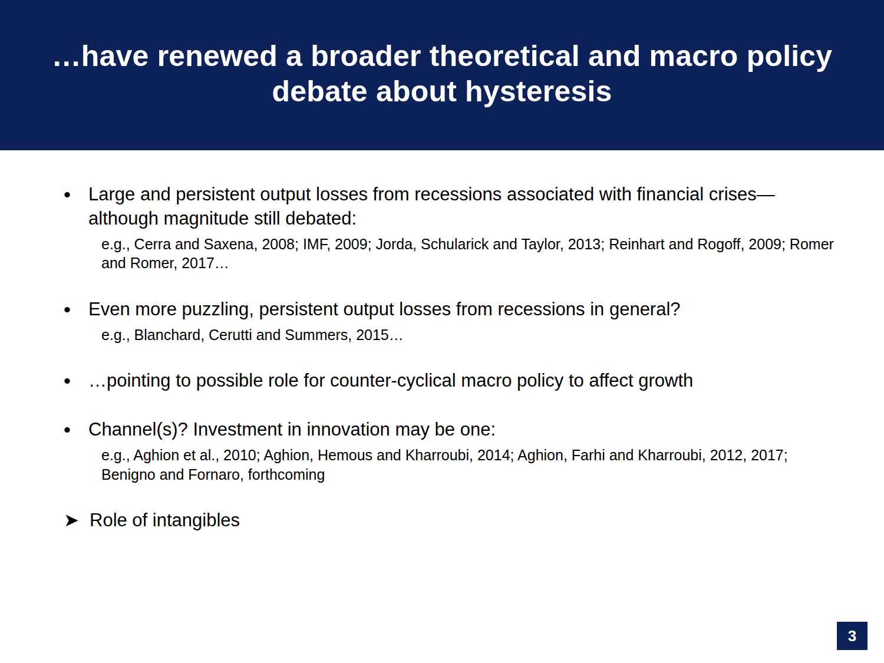…have renewed a broader theoretical and macro policy debate about hysteresis
Large and persistent output losses from recessions associated with financial crises—although magnitude still debated: e.g., Cerra and Saxena, 2008; IMF, 2009; Jorda, Schularick and Taylor, 2013; Reinhart and Rogoff, 2009; Romer and Romer, 2017…
Even more puzzling, persistent output losses from recessions in general? e.g., Blanchard, Cerutti and Summers, 2015…
…pointing to possible role for counter-cyclical macro policy to affect growth
Channel(s)? Investment in innovation may be one: e.g., Aghion et al., 2010; Aghion, Hemous and Kharroubi, 2014; Aghion, Farhi and Kharroubi, 2012, 2017; Benigno and Fornaro, forthcoming
➤Role of intangibles
3